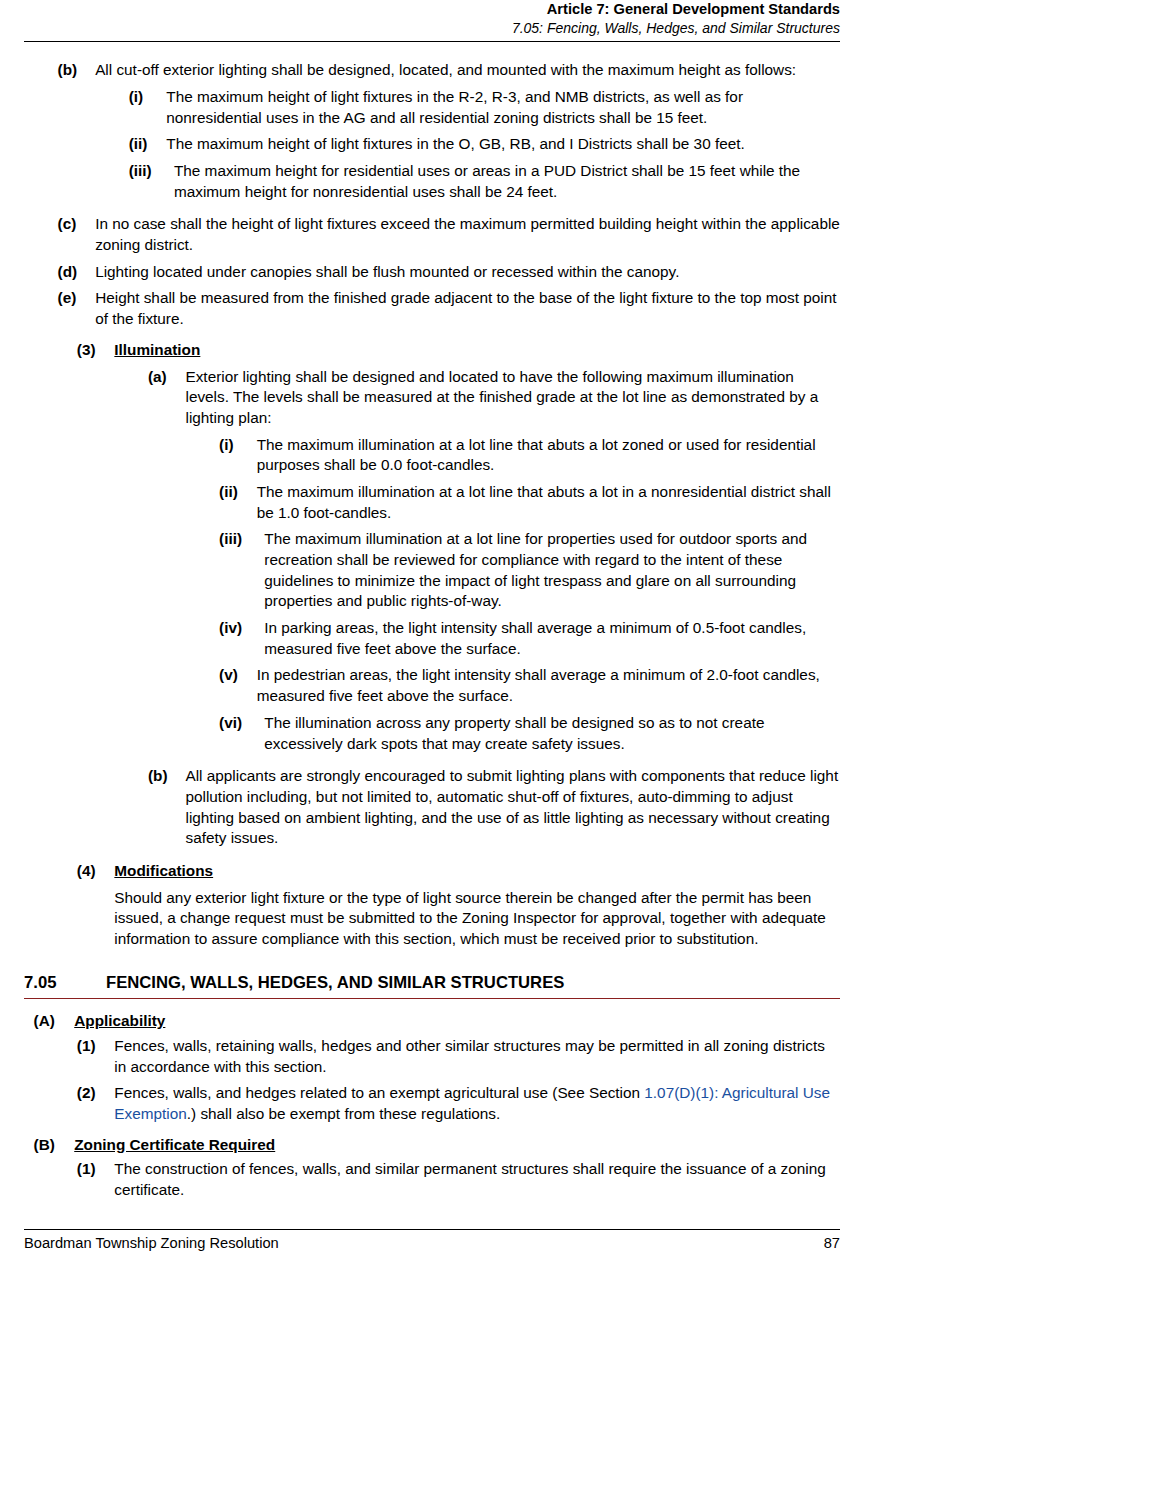Article 7: General Development Standards
7.05: Fencing, Walls, Hedges, and Similar Structures
(b) All cut-off exterior lighting shall be designed, located, and mounted with the maximum height as follows:
(i) The maximum height of light fixtures in the R-2, R-3, and NMB districts, as well as for nonresidential uses in the AG and all residential zoning districts shall be 15 feet.
(ii) The maximum height of light fixtures in the O, GB, RB, and I Districts shall be 30 feet.
(iii) The maximum height for residential uses or areas in a PUD District shall be 15 feet while the maximum height for nonresidential uses shall be 24 feet.
(c) In no case shall the height of light fixtures exceed the maximum permitted building height within the applicable zoning district.
(d) Lighting located under canopies shall be flush mounted or recessed within the canopy.
(e) Height shall be measured from the finished grade adjacent to the base of the light fixture to the top most point of the fixture.
(3) Illumination
(a) Exterior lighting shall be designed and located to have the following maximum illumination levels. The levels shall be measured at the finished grade at the lot line as demonstrated by a lighting plan:
(i) The maximum illumination at a lot line that abuts a lot zoned or used for residential purposes shall be 0.0 foot-candles.
(ii) The maximum illumination at a lot line that abuts a lot in a nonresidential district shall be 1.0 foot-candles.
(iii) The maximum illumination at a lot line for properties used for outdoor sports and recreation shall be reviewed for compliance with regard to the intent of these guidelines to minimize the impact of light trespass and glare on all surrounding properties and public rights-of-way.
(iv) In parking areas, the light intensity shall average a minimum of 0.5-foot candles, measured five feet above the surface.
(v) In pedestrian areas, the light intensity shall average a minimum of 2.0-foot candles, measured five feet above the surface.
(vi) The illumination across any property shall be designed so as to not create excessively dark spots that may create safety issues.
(b) All applicants are strongly encouraged to submit lighting plans with components that reduce light pollution including, but not limited to, automatic shut-off of fixtures, auto-dimming to adjust lighting based on ambient lighting, and the use of as little lighting as necessary without creating safety issues.
(4) Modifications
Should any exterior light fixture or the type of light source therein be changed after the permit has been issued, a change request must be submitted to the Zoning Inspector for approval, together with adequate information to assure compliance with this section, which must be received prior to substitution.
7.05 FENCING, WALLS, HEDGES, AND SIMILAR STRUCTURES
(A) Applicability
(1) Fences, walls, retaining walls, hedges and other similar structures may be permitted in all zoning districts in accordance with this section.
(2) Fences, walls, and hedges related to an exempt agricultural use (See Section 1.07(D)(1): Agricultural Use Exemption.) shall also be exempt from these regulations.
(B) Zoning Certificate Required
(1) The construction of fences, walls, and similar permanent structures shall require the issuance of a zoning certificate.
Boardman Township Zoning Resolution 87